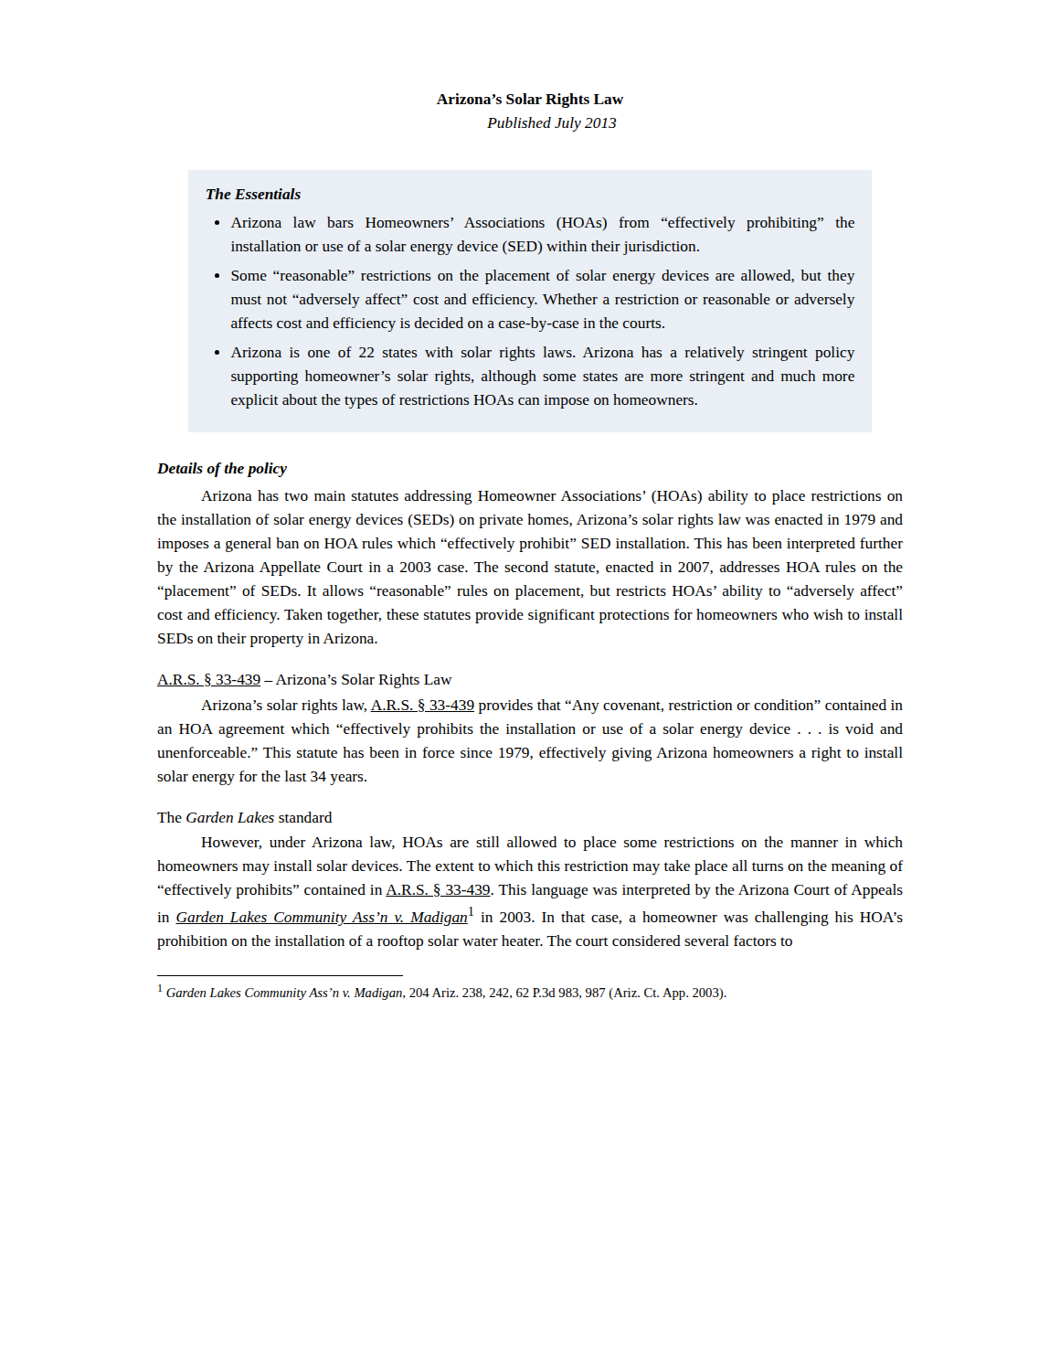Arizona’s Solar Rights Law
Published July 2013
The Essentials
Arizona law bars Homeowners’ Associations (HOAs) from “effectively prohibiting” the installation or use of a solar energy device (SED) within their jurisdiction.
Some “reasonable” restrictions on the placement of solar energy devices are allowed, but they must not “adversely affect” cost and efficiency. Whether a restriction or reasonable or adversely affects cost and efficiency is decided on a case-by-case in the courts.
Arizona is one of 22 states with solar rights laws. Arizona has a relatively stringent policy supporting homeowner’s solar rights, although some states are more stringent and much more explicit about the types of restrictions HOAs can impose on homeowners.
Details of the policy
Arizona has two main statutes addressing Homeowner Associations’ (HOAs) ability to place restrictions on the installation of solar energy devices (SEDs) on private homes, Arizona’s solar rights law was enacted in 1979 and imposes a general ban on HOA rules which “effectively prohibit” SED installation. This has been interpreted further by the Arizona Appellate Court in a 2003 case. The second statute, enacted in 2007, addresses HOA rules on the “placement” of SEDs. It allows “reasonable” rules on placement, but restricts HOAs’ ability to “adversely affect” cost and efficiency. Taken together, these statutes provide significant protections for homeowners who wish to install SEDs on their property in Arizona.
A.R.S. § 33-439 – Arizona’s Solar Rights Law
Arizona’s solar rights law, A.R.S. § 33-439 provides that “Any covenant, restriction or condition” contained in an HOA agreement which “effectively prohibits the installation or use of a solar energy device . . . is void and unenforceable.” This statute has been in force since 1979, effectively giving Arizona homeowners a right to install solar energy for the last 34 years.
The Garden Lakes standard
However, under Arizona law, HOAs are still allowed to place some restrictions on the manner in which homeowners may install solar devices. The extent to which this restriction may take place all turns on the meaning of “effectively prohibits” contained in A.R.S. § 33-439. This language was interpreted by the Arizona Court of Appeals in Garden Lakes Community Ass’n v. Madigan1 in 2003. In that case, a homeowner was challenging his HOA’s prohibition on the installation of a rooftop solar water heater. The court considered several factors to
1 Garden Lakes Community Ass’n v. Madigan, 204 Ariz. 238, 242, 62 P.3d 983, 987 (Ariz. Ct. App. 2003).